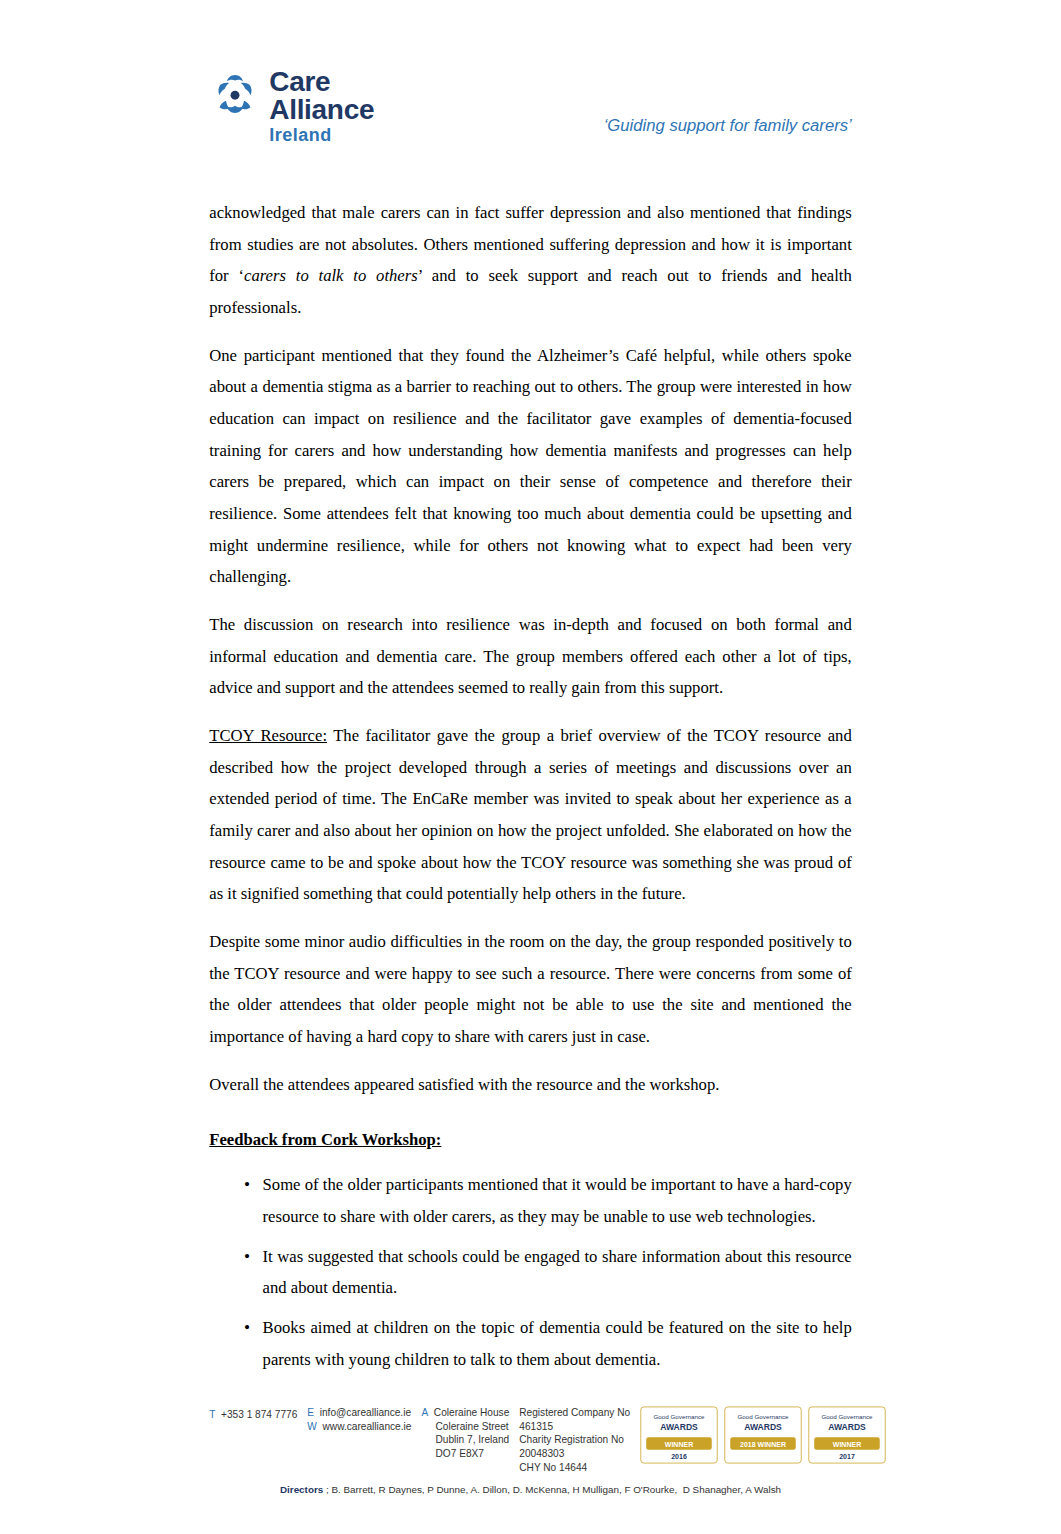Care
Alliance Ireland
‘Guiding support for family carers’
acknowledged that male carers can in fact suffer depression and also mentioned that findings from studies are not absolutes. Others mentioned suffering depression and how it is important for ‘carers to talk to others’ and to seek support and reach out to friends and health professionals.
One participant mentioned that they found the Alzheimer’s Café helpful, while others spoke about a dementia stigma as a barrier to reaching out to others. The group were interested in how education can impact on resilience and the facilitator gave examples of dementia-focused training for carers and how understanding how dementia manifests and progresses can help carers be prepared, which can impact on their sense of competence and therefore their resilience. Some attendees felt that knowing too much about dementia could be upsetting and might undermine resilience, while for others not knowing what to expect had been very challenging.
The discussion on research into resilience was in-depth and focused on both formal and informal education and dementia care. The group members offered each other a lot of tips, advice and support and the attendees seemed to really gain from this support.
TCOY Resource: The facilitator gave the group a brief overview of the TCOY resource and described how the project developed through a series of meetings and discussions over an extended period of time. The EnCaRe member was invited to speak about her experience as a family carer and also about her opinion on how the project unfolded. She elaborated on how the resource came to be and spoke about how the TCOY resource was something she was proud of as it signified something that could potentially help others in the future.
Despite some minor audio difficulties in the room on the day, the group responded positively to the TCOY resource and were happy to see such a resource. There were concerns from some of the older attendees that older people might not be able to use the site and mentioned the importance of having a hard copy to share with carers just in case.
Overall the attendees appeared satisfied with the resource and the workshop.
Feedback from Cork Workshop:
Some of the older participants mentioned that it would be important to have a hard-copy resource to share with older carers, as they may be unable to use web technologies.
It was suggested that schools could be engaged to share information about this resource and about dementia.
Books aimed at children on the topic of dementia could be featured on the site to help parents with young children to talk to them about dementia.
T +353 1 874 7776
E info@carealliance.ie
W www.carealliance.ie
A Coleraine House
Coleraine Street
Dublin 7, Ireland
DO7 E8X7
Registered Company No
461315
Charity Registration No
20048303
CHY No 14644
Good Governance AWARDS WINNER 2016 Good Governance AWARDS 2018 WINNER Good Governance AWARDS WINNER 2017
Directors ; B. Barrett, R Daynes, P Dunne, A. Dillon, D. McKenna, H Mulligan, F O'Rourke, D Shanagher, A Walsh